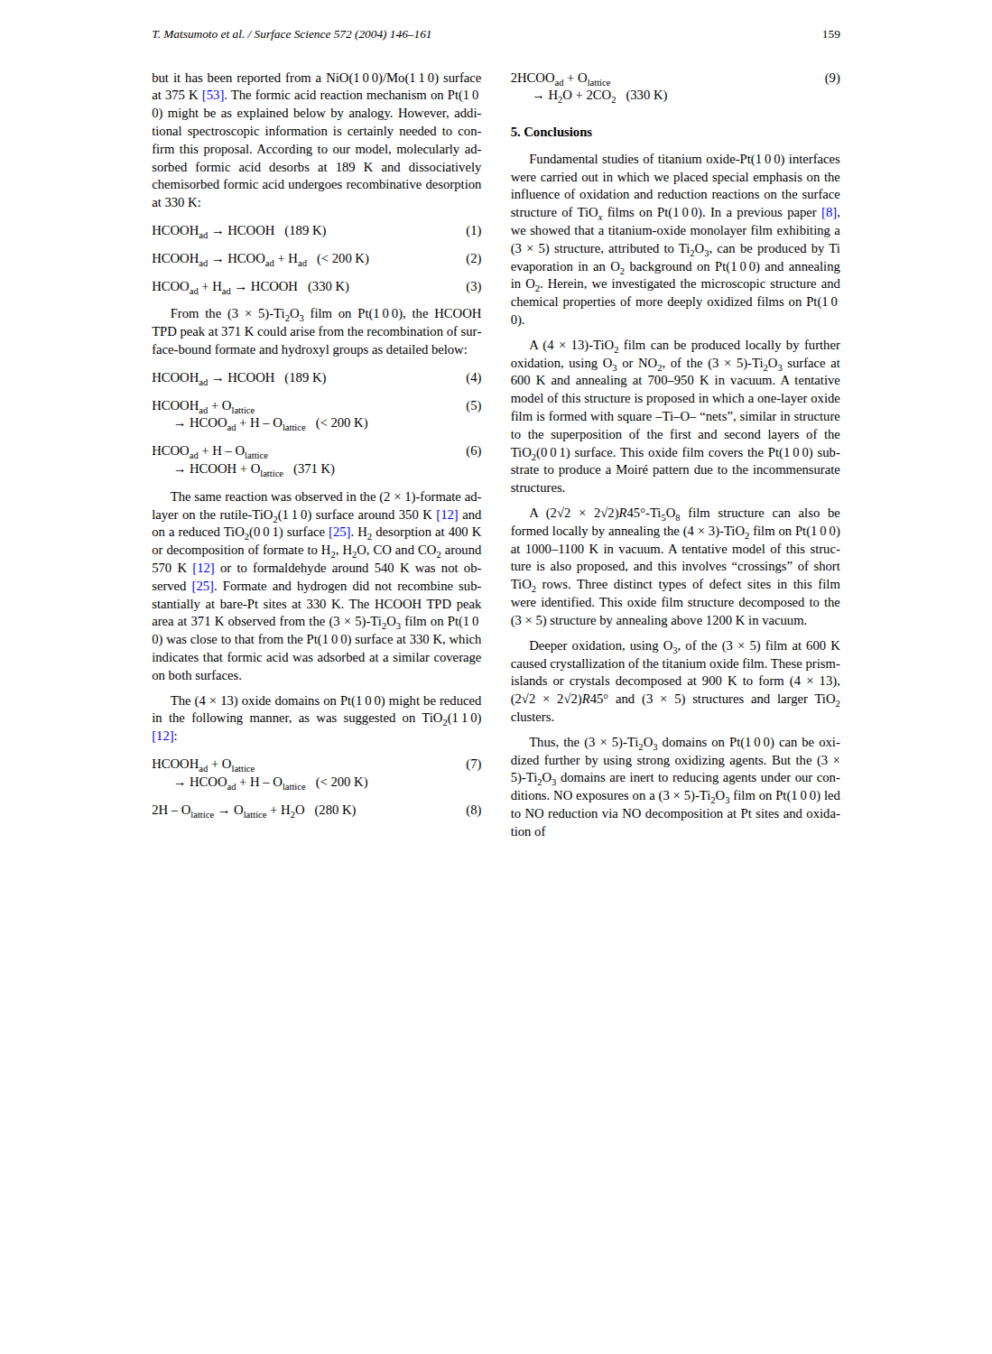T. Matsumoto et al. / Surface Science 572 (2004) 146–161 159
but it has been reported from a NiO(1 0 0)/Mo(1 1 0) surface at 375 K [53]. The formic acid reaction mechanism on Pt(1 0 0) might be as explained below by analogy. However, additional spectroscopic information is certainly needed to confirm this proposal. According to our model, molecularly adsorbed formic acid desorbs at 189 K and dissociatively chemisorbed formic acid undergoes recombinative desorption at 330 K:
HCOOHad → HCOOH (189 K) (1)
HCOOHad → HCOOad + Had (< 200 K) (2)
HCOOad + Had → HCOOH (330 K) (3)
From the (3 × 5)-Ti2O3 film on Pt(1 0 0), the HCOOH TPD peak at 371 K could arise from the recombination of surface-bound formate and hydroxyl groups as detailed below:
HCOOHad → HCOOH (189 K) (4)
HCOOHad + Olattice → HCOOad + H – Olattice (< 200 K) (5)
HCOOad + H – Olattice → HCOOH + Olattice (371 K) (6)
The same reaction was observed in the (2 × 1)-formate adlayer on the rutile-TiO2(1 1 0) surface around 350 K [12] and on a reduced TiO2(0 0 1) surface [25]. H2 desorption at 400 K or decomposition of formate to H2, H2O, CO and CO2 around 570 K [12] or to formaldehyde around 540 K was not observed [25]. Formate and hydrogen did not recombine substantially at bare-Pt sites at 330 K. The HCOOH TPD peak area at 371 K observed from the (3 × 5)-Ti2O3 film on Pt(1 0 0) was close to that from the Pt(1 0 0) surface at 330 K, which indicates that formic acid was adsorbed at a similar coverage on both surfaces.
The (4 × 13) oxide domains on Pt(1 0 0) might be reduced in the following manner, as was suggested on TiO2(1 1 0) [12]:
HCOOHad + Olattice → HCOOad + H – Olattice (< 200 K) (7)
2H – Olattice → Olattice + H2O (280 K) (8)
2HCOOad + Olattice → H2O + 2CO2 (330 K) (9)
5. Conclusions
Fundamental studies of titanium oxide-Pt(1 0 0) interfaces were carried out in which we placed special emphasis on the influence of oxidation and reduction reactions on the surface structure of TiOx films on Pt(1 0 0). In a previous paper [8], we showed that a titanium-oxide monolayer film exhibiting a (3 × 5) structure, attributed to Ti2O3, can be produced by Ti evaporation in an O2 background on Pt(1 0 0) and annealing in O2. Herein, we investigated the microscopic structure and chemical properties of more deeply oxidized films on Pt(1 0 0).
A (4 × 13)-TiO2 film can be produced locally by further oxidation, using O3 or NO2, of the (3 × 5)-Ti2O3 surface at 600 K and annealing at 700–950 K in vacuum. A tentative model of this structure is proposed in which a one-layer oxide film is formed with square –Ti–O– “nets”, similar in structure to the superposition of the first and second layers of the TiO2(0 0 1) surface. This oxide film covers the Pt(1 0 0) substrate to produce a Moiré pattern due to the incommensurate structures.
A (2√2 × 2√2) R45°-Ti5O8 film structure can also be formed locally by annealing the (4 × 3)-TiO2 film on Pt(1 0 0) at 1000–1100 K in vacuum. A tentative model of this structure is also proposed, and this involves “crossings” of short TiO2 rows. Three distinct types of defect sites in this film were identified. This oxide film structure decomposed to the (3 × 5) structure by annealing above 1200 K in vacuum.
Deeper oxidation, using O3, of the (3 × 5) film at 600 K caused crystallization of the titanium oxide film. These prism-islands or crystals decomposed at 900 K to form (4 × 13), (2√2 × 2√2) R45° and (3 × 5) structures and larger TiO2 clusters.
Thus, the (3 × 5)-Ti2O3 domains on Pt(1 0 0) can be oxidized further by using strong oxidizing agents. But the (3 × 5)-Ti2O3 domains are inert to reducing agents under our conditions. NO exposures on a (3 × 5)-Ti2O3 film on Pt(1 0 0) led to NO reduction via NO decomposition at Pt sites and oxidation of